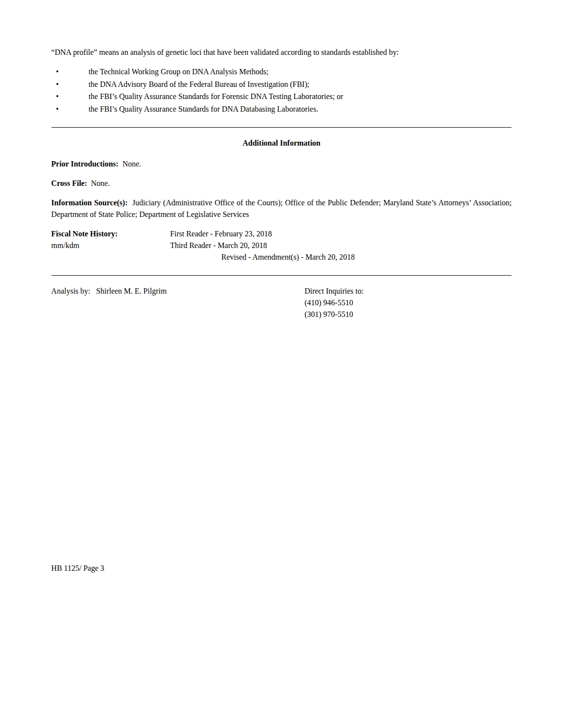“DNA profile” means an analysis of genetic loci that have been validated according to standards established by:
•the Technical Working Group on DNA Analysis Methods;
•the DNA Advisory Board of the Federal Bureau of Investigation (FBI);
•the FBI’s Quality Assurance Standards for Forensic DNA Testing Laboratories; or
•the FBI’s Quality Assurance Standards for DNA Databasing Laboratories.
Additional Information
Prior Introductions: None.
Cross File: None.
Information Source(s): Judiciary (Administrative Office of the Courts); Office of the Public Defender; Maryland State’s Attorneys’ Association; Department of State Police; Department of Legislative Services
| Fiscal Note History: | First Reader - February 23, 2018 |
| mm/kdm | Third Reader - March 20, 2018 |
| | Revised - Amendment(s) - March 20, 2018 |
| Analysis by: Shirleen M. E. Pilgrim | Direct Inquiries to: (410) 946-5510 (301) 970-5510 |
HB 1125/ Page 3